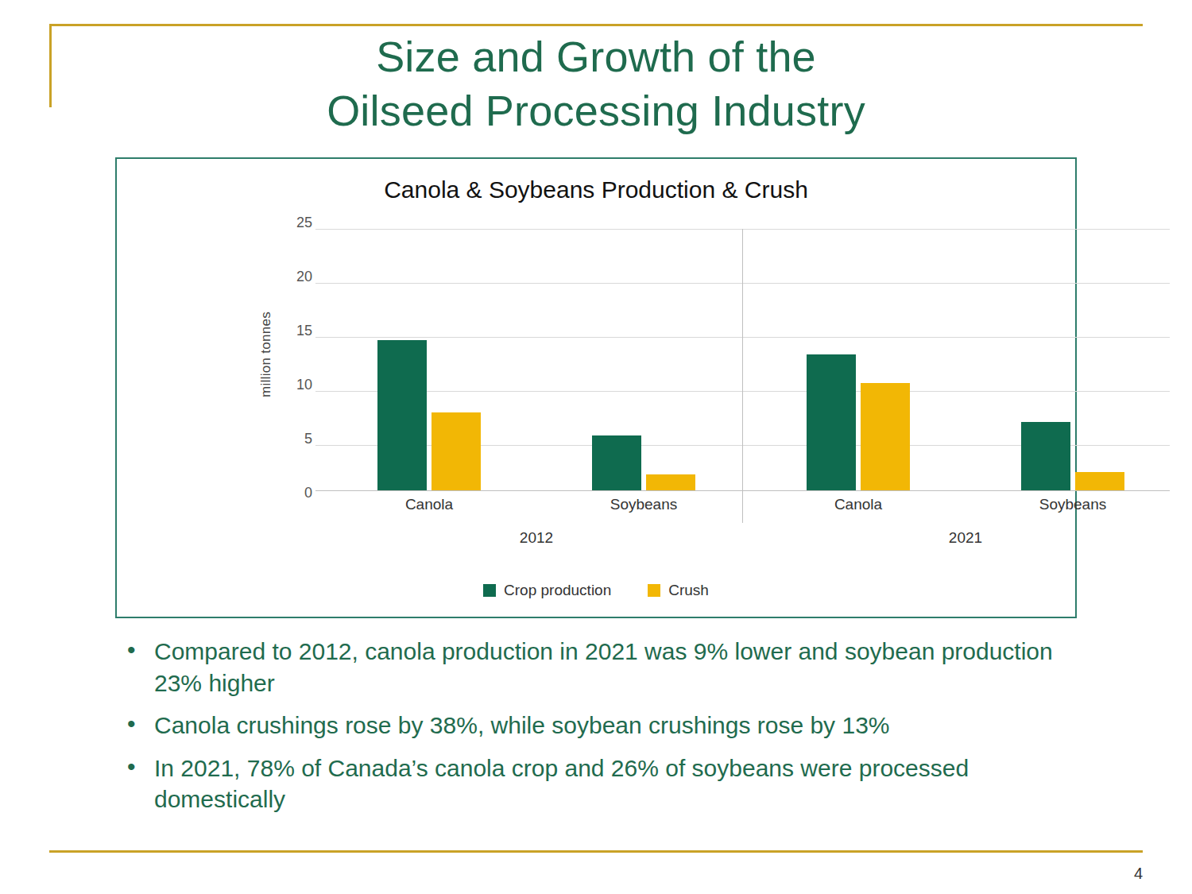Size and Growth of the
Oilseed Processing Industry
Canola & Soybeans Production & Crush
million tonnes
25 20 15 10 5 0
Canola Soybeans Canola Soybeans
2012 2021
Crop production
Crush
Compared to 2012, canola production in 2021 was 9% lower and soybean production 23% higher
Canola crushings rose by 38%, while soybean crushings rose by 13%
In 2021, 78% of Canada’s canola crop and 26% of soybeans were processed domestically
4